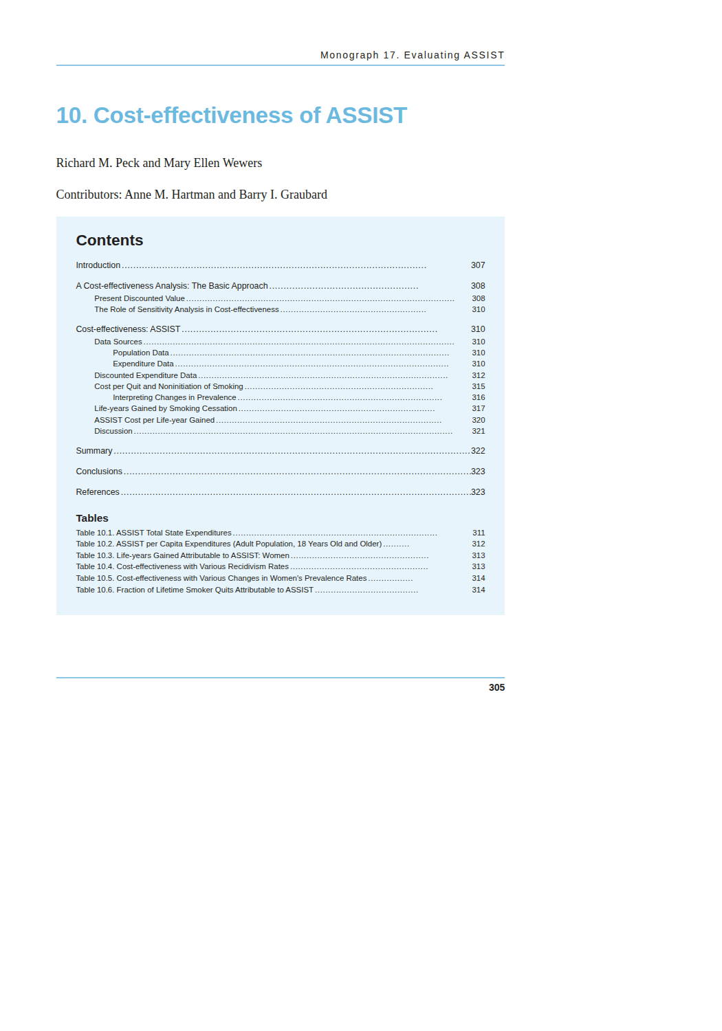Monograph 17. Evaluating ASSIST
10. Cost-effectiveness of ASSIST
Richard M. Peck and Mary Ellen Wewers
Contributors: Anne M. Hartman and Barry I. Graubard
Contents
Introduction.......................................................................................................... 307
A Cost-effectiveness Analysis: The Basic Approach.................................................... 308
Present Discounted Value..................................................................................................... 308
The Role of Sensitivity Analysis in Cost-effectiveness....................................................... 310
Cost-effectiveness: ASSIST......................................................................................... 310
Data Sources..................................................................................................................... 310
Population Data......................................................................................................... 310
Expenditure Data....................................................................................................... 310
Discounted Expenditure Data.............................................................................................. 312
Cost per Quit and Noninitiation of Smoking....................................................................... 315
Interpreting Changes in Prevalence............................................................................. 316
Life-years Gained by Smoking Cessation.......................................................................... 317
ASSIST Cost per Life-year Gained..................................................................................... 320
Discussion........................................................................................................................ 321
Summary............................................................................................................................. 322
Conclusions......................................................................................................................... 323
References.......................................................................................................................... 323
Tables
Table 10.1. ASSIST Total State Expenditures............................................................................. 311
Table 10.2. ASSIST per Capita Expenditures (Adult Population, 18 Years Old and Older).......... 312
Table 10.3. Life-years Gained Attributable to ASSIST: Women.................................................... 313
Table 10.4. Cost-effectiveness with Various Recidivism Rates.................................................... 313
Table 10.5. Cost-effectiveness with Various Changes in Women's Prevalence Rates................. 314
Table 10.6. Fraction of Lifetime Smoker Quits Attributable to ASSIST....................................... 314
305